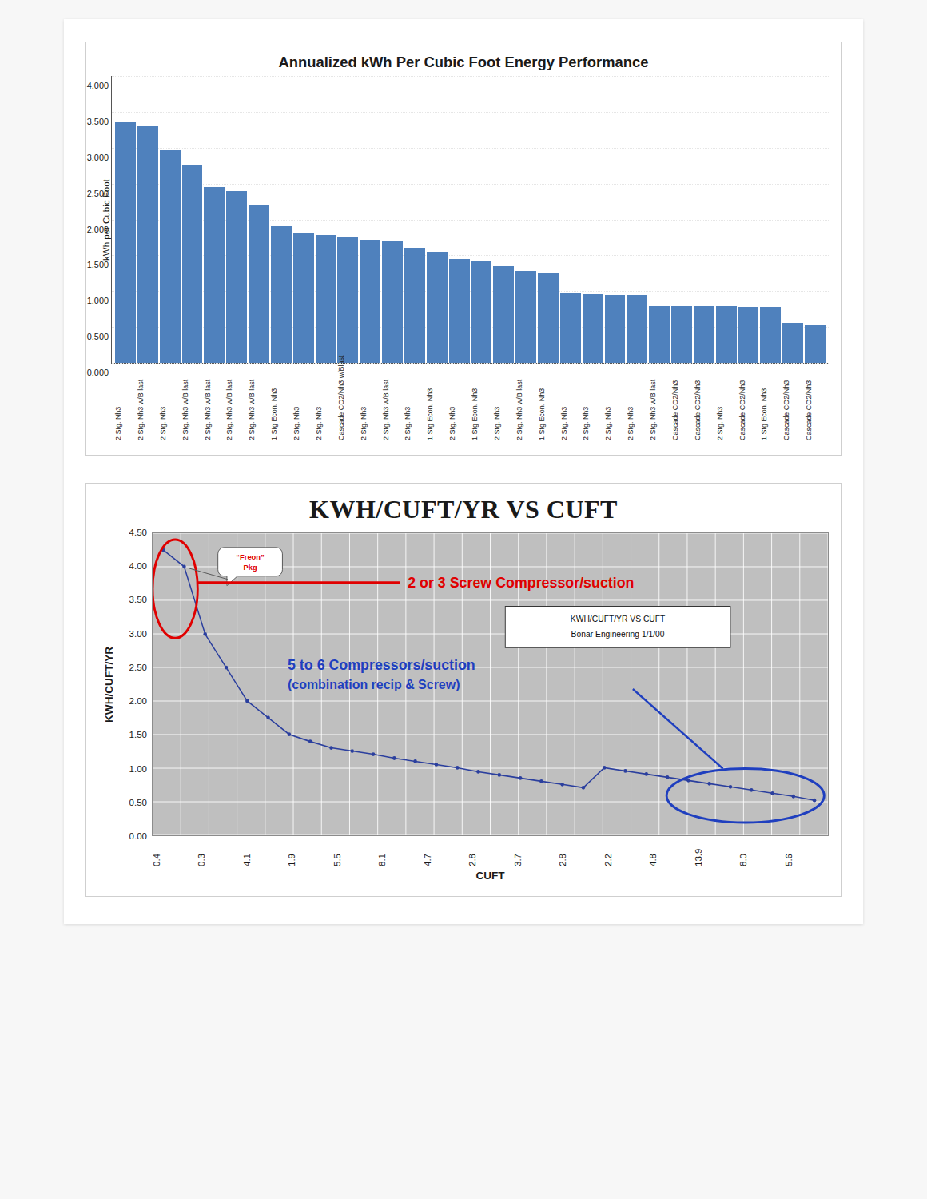Annualized kWh Per Cubic Foot Energy Performance
kWh per Cubic Foot
4.000 3.500 3.000 2.500 2.000 1.500 1.000 0.500 0.000
2 Stg. Nh3 2 Stg. Nh3 w/B last 2 Stg. Nh3 2 Stg. Nh3 w/B last 2 Stg. Nh3 w/B last 2 Stg. Nh3 w/B last 2 Stg. Nh3 w/B last 1 Stg Econ. Nh3 2 Stg. Nh3 2 Stg. Nh3 Cascade CO2/Nh3 w/Blast 2 Stg. Nh3 2 Stg. Nh3 w/B last 2 Stg. Nh3 1 Stg Econ. Nh3 2 Stg. Nh3 1 Stg Econ. Nh3 2 Stg. Nh3 2 Stg. Nh3 w/B last 1 Stg Econ. Nh3 2 Stg. Nh3 2 Stg. Nh3 2 Stg. Nh3 2 Stg. Nh3 2 Stg. Nh3 w/B last Cascade CO2/Nh3 Cascade CO2/Nh3 2 Stg. Nh3 Cascade CO2/Nh3 1 Stg Econ. Nh3 Cascade CO2/Nh3 Cascade CO2/Nh3
KWH/CUFT/YR VS CUFT
KWH/CUFT/YR
4.50 4.00 3.50 3.00 2.50 2.00 1.50 1.00 0.50 0.00
“Freon” Pkg 2 or 3 Screw Compressor/suction KWH/CUFT/YR VS CUFT Bonar Engineering 1/1/00 5 to 6 Compressors/suction (combination recip & Screw)
0.4 0.3 4.1 1.9 5.5 8.1 4.7 2.8 3.7 2.8 2.2 4.8 13.9 8.0 5.6
CUFT
Source note appearing inside the second chart: KWH/CUFT/YR VS CUFT, Bonar Engineering 1/1/00.